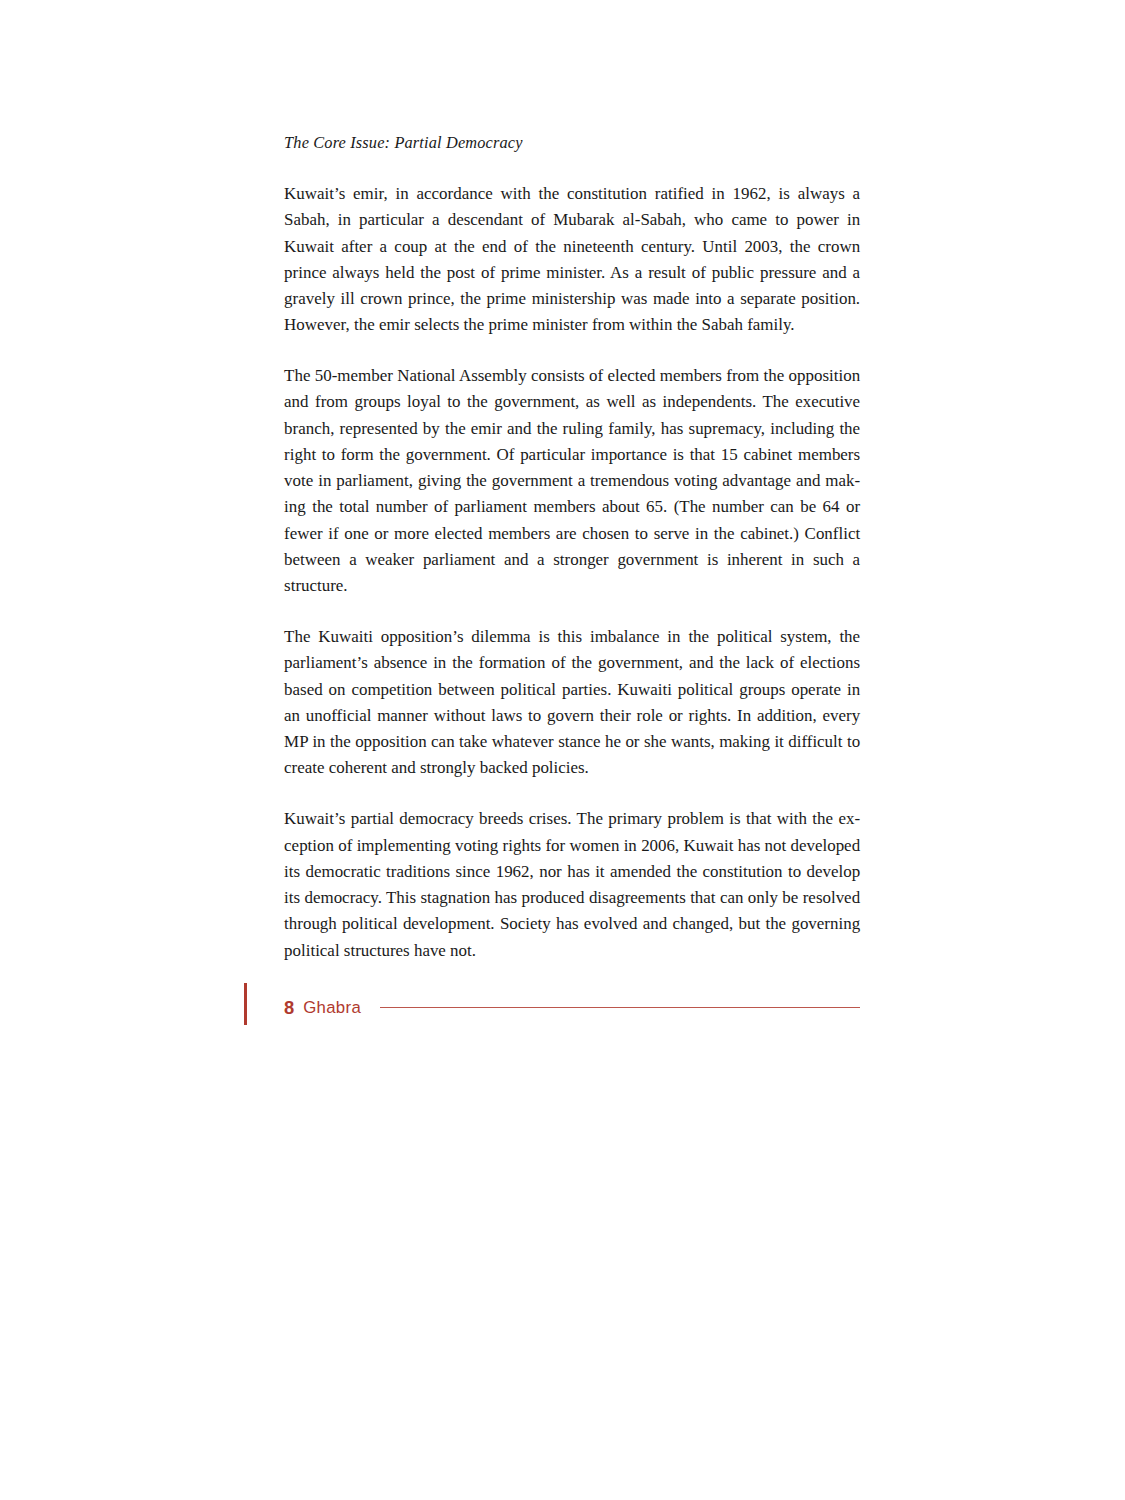The Core Issue: Partial Democracy
Kuwait’s emir, in accordance with the constitution ratified in 1962, is always a Sabah, in particular a descendant of Mubarak al-Sabah, who came to power in Kuwait after a coup at the end of the nineteenth century. Until 2003, the crown prince always held the post of prime minister. As a result of public pressure and a gravely ill crown prince, the prime ministership was made into a separate position. However, the emir selects the prime minister from within the Sabah family.
The 50-member National Assembly consists of elected members from the opposition and from groups loyal to the government, as well as independents. The executive branch, represented by the emir and the ruling family, has supremacy, including the right to form the government. Of particular importance is that 15 cabinet members vote in parliament, giving the government a tremendous voting advantage and making the total number of parliament members about 65. (The number can be 64 or fewer if one or more elected members are chosen to serve in the cabinet.) Conflict between a weaker parliament and a stronger government is inherent in such a structure.
The Kuwaiti opposition’s dilemma is this imbalance in the political system, the parliament’s absence in the formation of the government, and the lack of elections based on competition between political parties. Kuwaiti political groups operate in an unofficial manner without laws to govern their role or rights. In addition, every MP in the opposition can take whatever stance he or she wants, making it difficult to create coherent and strongly backed policies.
Kuwait’s partial democracy breeds crises. The primary problem is that with the exception of implementing voting rights for women in 2006, Kuwait has not developed its democratic traditions since 1962, nor has it amended the constitution to develop its democracy. This stagnation has produced disagreements that can only be resolved through political development. Society has evolved and changed, but the governing political structures have not.
8 Ghabra